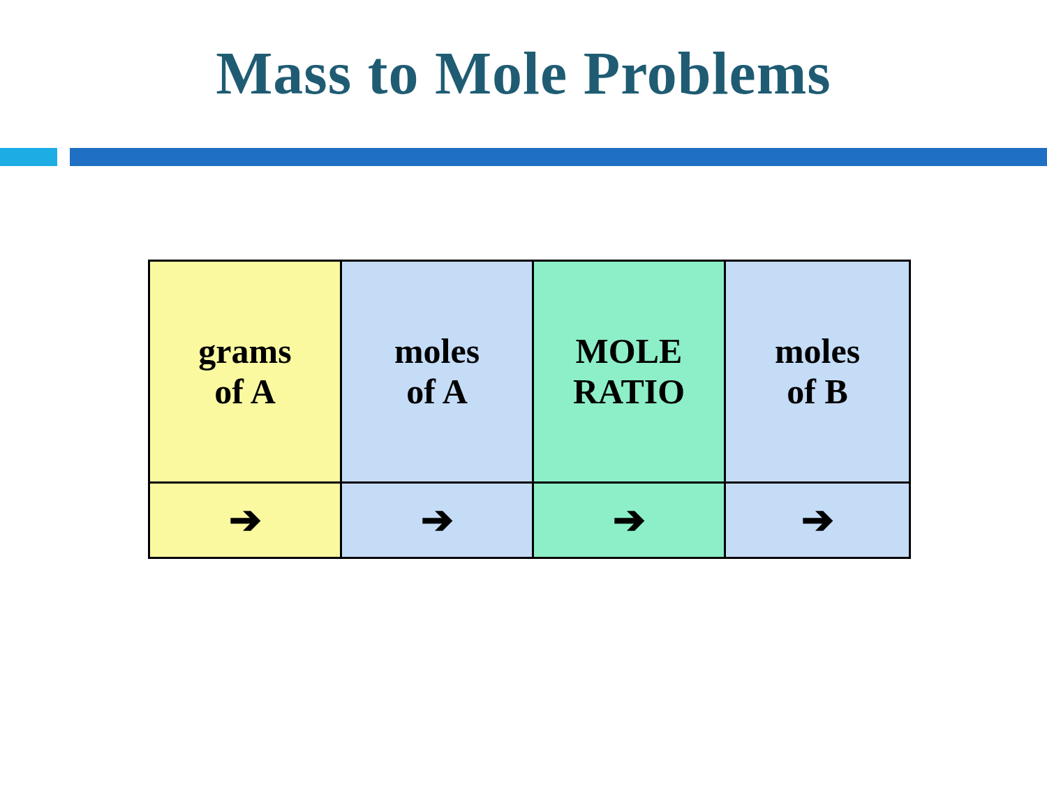Mass to Mole Problems
| grams of A | moles of A | MOLE RATIO | moles of B |
| ➔ | ➔ | ➔ | ➔ |